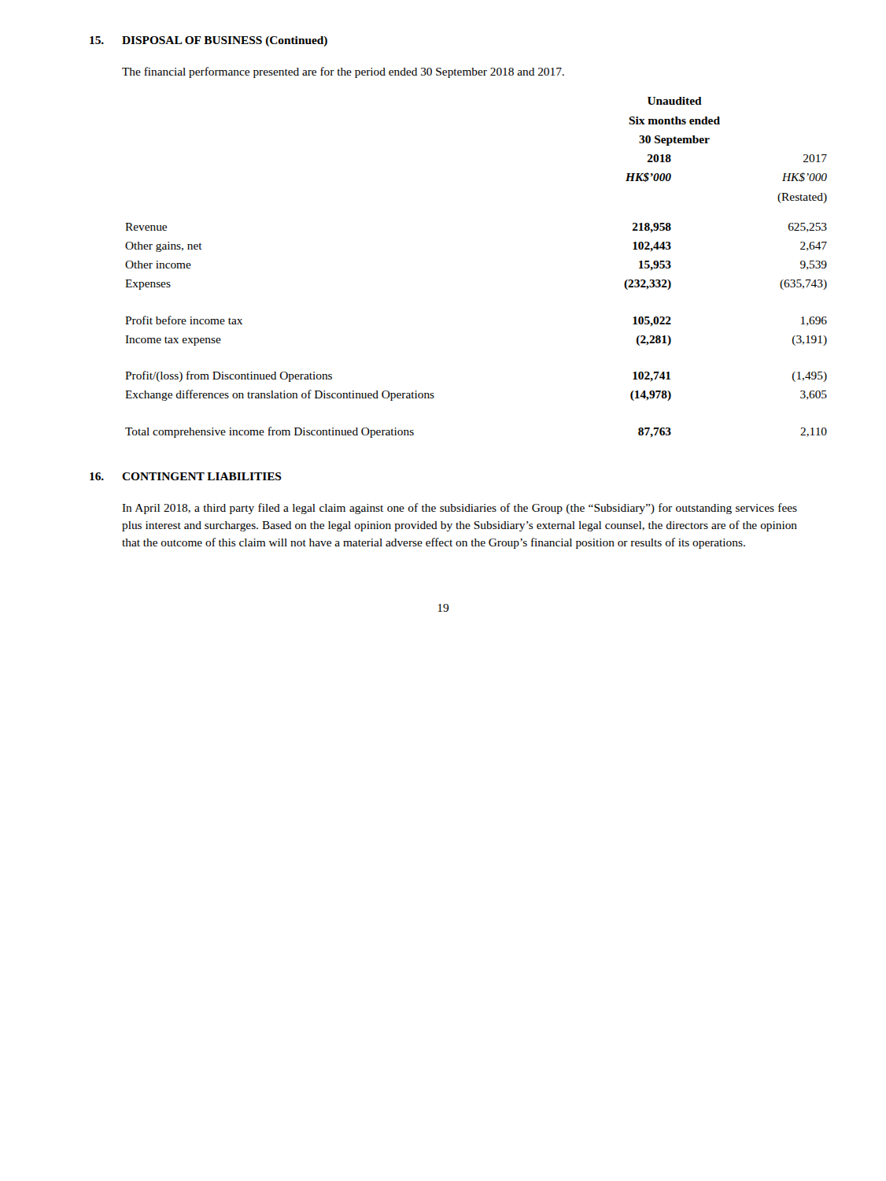15.
DISPOSAL OF BUSINESS (Continued)
The financial performance presented are for the period ended 30 September 2018 and 2017.
| | Unaudited |
| | Six months ended |
| | 30 September |
| | 2018 | 2017 |
| | HK$’000 | HK$’000 |
| | | (Restated) |
| Revenue | 218,958 | 625,253 |
| Other gains, net | 102,443 | 2,647 |
| Other income | 15,953 | 9,539 |
| Expenses | (232,332) | (635,743) |
| Profit before income tax | 105,022 | 1,696 |
| Income tax expense | (2,281) | (3,191) |
| Profit/(loss) from Discontinued Operations | 102,741 | (1,495) |
| Exchange differences on translation of Discontinued Operations | (14,978) | 3,605 |
| Total comprehensive income from Discontinued Operations | 87,763 | 2,110 |
16.
CONTINGENT LIABILITIES
In April 2018, a third party filed a legal claim against one of the subsidiaries of the Group (the “Subsidiary”) for outstanding services fees plus interest and surcharges. Based on the legal opinion provided by the Subsidiary’s external legal counsel, the directors are of the opinion that the outcome of this claim will not have a material adverse effect on the Group’s financial position or results of its operations.
19